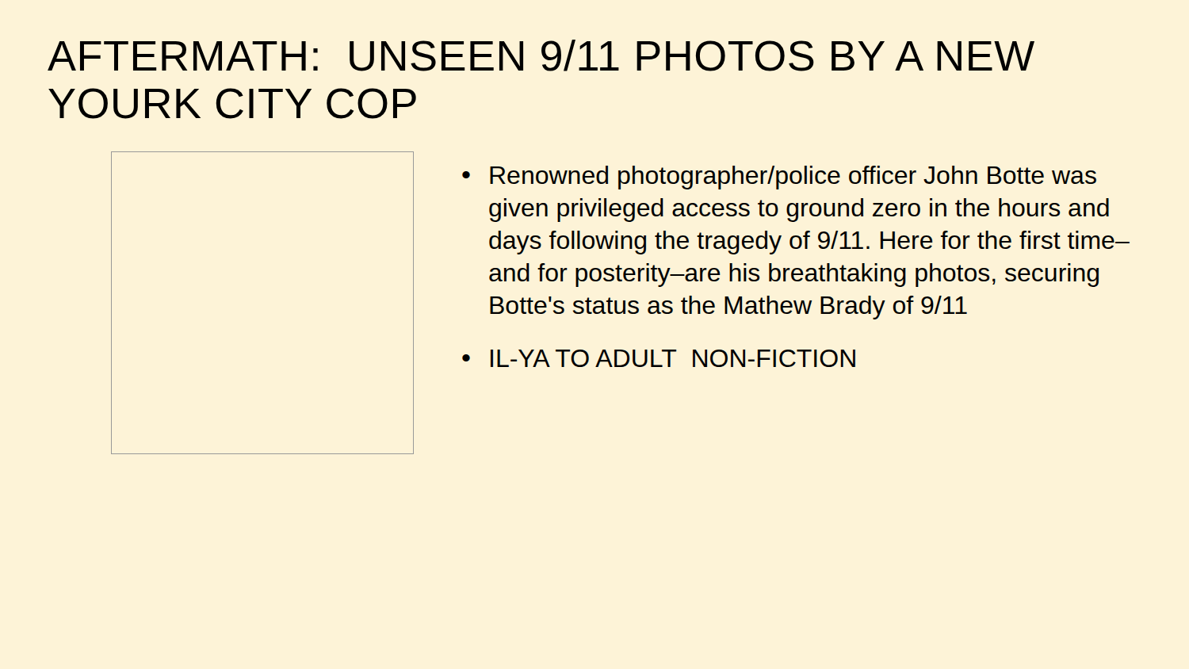AFTERMATH: UNSEEN 9/11 PHOTOS BY A NEW YOURK CITY COP
Renowned photographer/police officer John Botte was given privileged access to ground zero in the hours and days following the tragedy of 9/11. Here for the first time–and for posterity–are his breathtaking photos, securing Botte's status as the Mathew Brady of 9/11
IL-YA TO ADULT NON-FICTION